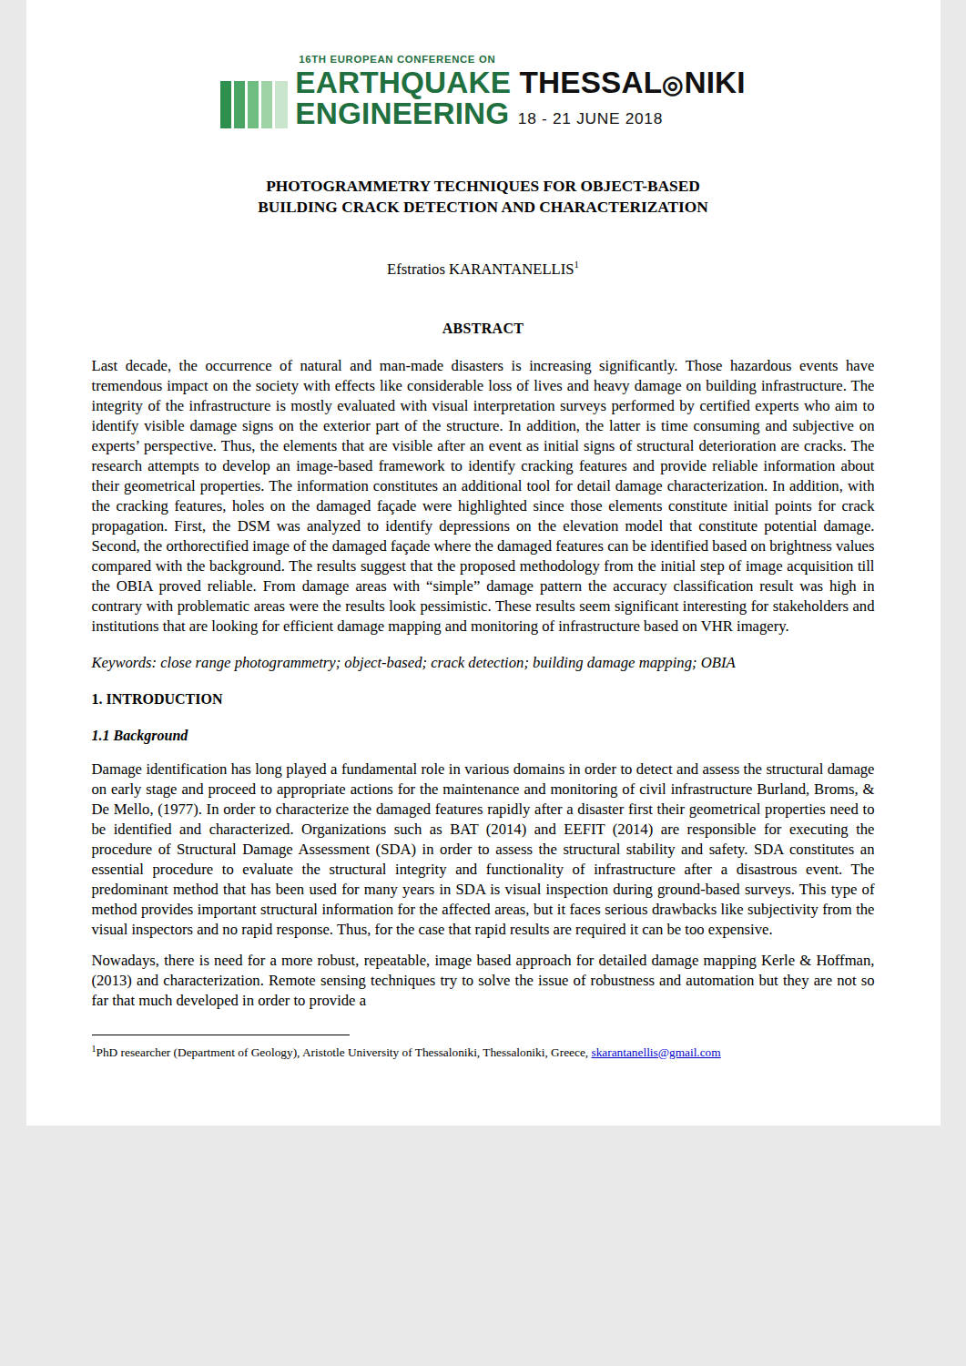16TH EUROPEAN CONFERENCE ON
EARTHQUAKE THESSAL◎NIKI ENGINEERING 18 - 21 JUNE 2018
Photogrammetry Techniques for Object-Based
Building Crack Detection and Characterization
Efstratios KARANTANELLIS1
ABSTRACT
Last decade, the occurrence of natural and man-made disasters is increasing significantly. Those hazardous events have tremendous impact on the society with effects like considerable loss of lives and heavy damage on building infrastructure. The integrity of the infrastructure is mostly evaluated with visual interpretation surveys performed by certified experts who aim to identify visible damage signs on the exterior part of the structure. In addition, the latter is time consuming and subjective on experts’ perspective. Thus, the elements that are visible after an event as initial signs of structural deterioration are cracks. The research attempts to develop an image-based framework to identify cracking features and provide reliable information about their geometrical properties. The information constitutes an additional tool for detail damage characterization. In addition, with the cracking features, holes on the damaged façade were highlighted since those elements constitute initial points for crack propagation. First, the DSM was analyzed to identify depressions on the elevation model that constitute potential damage. Second, the orthorectified image of the damaged façade where the damaged features can be identified based on brightness values compared with the background. The results suggest that the proposed methodology from the initial step of image acquisition till the OBIA proved reliable. From damage areas with “simple” damage pattern the accuracy classification result was high in contrary with problematic areas were the results look pessimistic. These results seem significant interesting for stakeholders and institutions that are looking for efficient damage mapping and monitoring of infrastructure based on VHR imagery.
Keywords: close range photogrammetry; object-based; crack detection; building damage mapping; OBIA
1. INTRODUCTION
1.1 Background
Damage identification has long played a fundamental role in various domains in order to detect and assess the structural damage on early stage and proceed to appropriate actions for the maintenance and monitoring of civil infrastructure Burland, Broms, & De Mello, (1977). In order to characterize the damaged features rapidly after a disaster first their geometrical properties need to be identified and characterized. Organizations such as BAT (2014) and EEFIT (2014) are responsible for executing the procedure of Structural Damage Assessment (SDA) in order to assess the structural stability and safety. SDA constitutes an essential procedure to evaluate the structural integrity and functionality of infrastructure after a disastrous event. The predominant method that has been used for many years in SDA is visual inspection during ground-based surveys. This type of method provides important structural information for the affected areas, but it faces serious drawbacks like subjectivity from the visual inspectors and no rapid response. Thus, for the case that rapid results are required it can be too expensive.
Nowadays, there is need for a more robust, repeatable, image based approach for detailed damage mapping Kerle & Hoffman, (2013) and characterization. Remote sensing techniques try to solve the issue of robustness and automation but they are not so far that much developed in order to provide a
1PhD researcher (Department of Geology), Aristotle University of Thessaloniki, Thessaloniki, Greece, skarantanellis@gmail.com